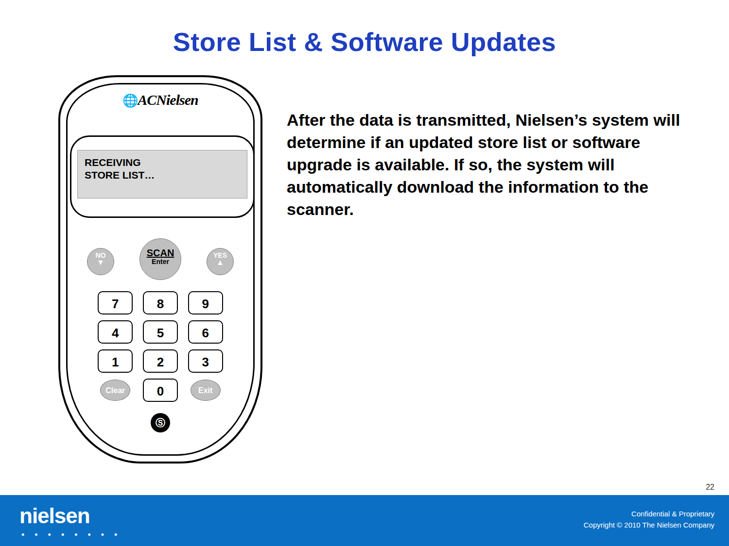Store List & Software Updates
🌐ACNielsen
RECEIVING
STORE LIST…
NO▼
SCAN Enter
YES▲
| 7 | 8 | 9 |
| 4 | 5 | 6 |
| 1 | 2 | 3 |
| Clear | 0 | Exit |
Ⓢ
After the data is transmitted, Nielsen’s system will determine if an updated store list or software upgrade is available. If so, the system will automatically download the information to the scanner.
22
nielsen
• • • • • • • •
Confidential & Proprietary
Copyright © 2010 The Nielsen Company